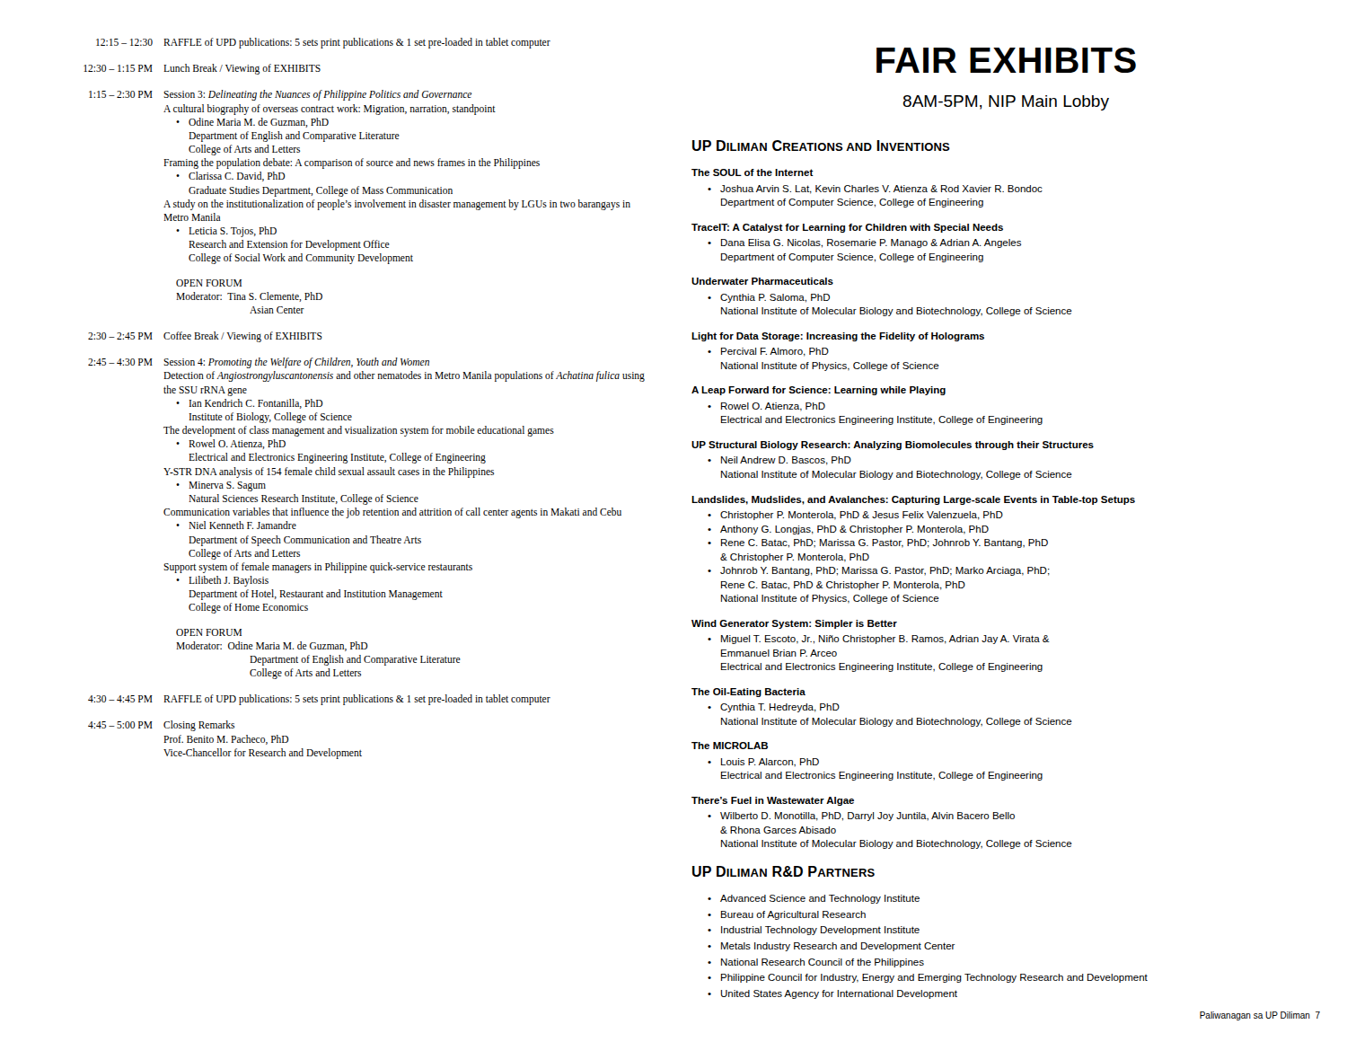| 12:15 – 12:30 | RAFFLE of UPD publications: 5 sets print publications & 1 set pre-loaded in tablet computer |
| 12:30 – 1:15 PM | Lunch Break / Viewing of EXHIBITS |
| 1:15 – 2:30 PM | Session 3: Delineating the Nuances of Philippine Politics and Governance A cultural biography of overseas contract work: Migration, narration, standpoint Odine Maria M. de Guzman, PhD Department of English and Comparative Literature College of Arts and Letters Framing the population debate: A comparison of source and news frames in the Philippines Clarissa C. David, PhD Graduate Studies Department, College of Mass Communication A study on the institutionalization of people’s involvement in disaster management by LGUs in two barangays in Metro Manila Leticia S. Tojos, PhD Research and Extension for Development Office College of Social Work and Community Development OPEN FORUM Moderator: Tina S. Clemente, PhD Asian Center |
| 2:30 – 2:45 PM | Coffee Break / Viewing of EXHIBITS |
| 2:45 – 4:30 PM | Session 4: Promoting the Welfare of Children, Youth and Women Detection of Angiostrongyluscantonensis and other nematodes in Metro Manila populations of Achatina fulica using the SSU rRNA gene Ian Kendrich C. Fontanilla, PhD Institute of Biology, College of Science The development of class management and visualization system for mobile educational games Rowel O. Atienza, PhD Electrical and Electronics Engineering Institute, College of Engineering Y-STR DNA analysis of 154 female child sexual assault cases in the Philippines Minerva S. Sagum Natural Sciences Research Institute, College of Science Communication variables that influence the job retention and attrition of call center agents in Makati and Cebu Niel Kenneth F. Jamandre Department of Speech Communication and Theatre Arts College of Arts and Letters Support system of female managers in Philippine quick-service restaurants Lilibeth J. Baylosis Department of Hotel, Restaurant and Institution Management College of Home Economics OPEN FORUM Moderator: Odine Maria M. de Guzman, PhD Department of English and Comparative Literature College of Arts and Letters |
| 4:30 – 4:45 PM | RAFFLE of UPD publications: 5 sets print publications & 1 set pre-loaded in tablet computer |
| 4:45 – 5:00 PM | Closing Remarks Prof. Benito M. Pacheco, PhD Vice-Chancellor for Research and Development |
FAIR EXHIBITS
8AM-5PM, NIP Main Lobby
UP DILIMAN CREATIONS AND INVENTIONS
The SOUL of the Internet
Joshua Arvin S. Lat, Kevin Charles V. Atienza & Rod Xavier R. Bondoc
Department of Computer Science, College of Engineering
TraceIT: A Catalyst for Learning for Children with Special Needs
Dana Elisa G. Nicolas, Rosemarie P. Manago & Adrian A. Angeles
Department of Computer Science, College of Engineering
Underwater Pharmaceuticals
Cynthia P. Saloma, PhD
National Institute of Molecular Biology and Biotechnology, College of Science
Light for Data Storage: Increasing the Fidelity of Holograms
Percival F. Almoro, PhD
National Institute of Physics, College of Science
A Leap Forward for Science: Learning while Playing
Rowel O. Atienza, PhD
Electrical and Electronics Engineering Institute, College of Engineering
UP Structural Biology Research: Analyzing Biomolecules through their Structures
Neil Andrew D. Bascos, PhD
National Institute of Molecular Biology and Biotechnology, College of Science
Landslides, Mudslides, and Avalanches: Capturing Large-scale Events in Table-top Setups
Christopher P. Monterola, PhD & Jesus Felix Valenzuela, PhD
Anthony G. Longjas, PhD & Christopher P. Monterola, PhD
Rene C. Batac, PhD; Marissa G. Pastor, PhD; Johnrob Y. Bantang, PhD
& Christopher P. Monterola, PhD
Johnrob Y. Bantang, PhD; Marissa G. Pastor, PhD; Marko Arciaga, PhD;
Rene C. Batac, PhD & Christopher P. Monterola, PhD
National Institute of Physics, College of Science
Wind Generator System: Simpler is Better
Miguel T. Escoto, Jr., Niño Christopher B. Ramos, Adrian Jay A. Virata &
Emmanuel Brian P. Arceo
Electrical and Electronics Engineering Institute, College of Engineering
The Oil-Eating Bacteria
Cynthia T. Hedreyda, PhD
National Institute of Molecular Biology and Biotechnology, College of Science
The MICROLAB
Louis P. Alarcon, PhD
Electrical and Electronics Engineering Institute, College of Engineering
There’s Fuel in Wastewater Algae
Wilberto D. Monotilla, PhD, Darryl Joy Juntila, Alvin Bacero Bello
& Rhona Garces Abisado
National Institute of Molecular Biology and Biotechnology, College of Science
UP DILIMAN R&D PARTNERS
Advanced Science and Technology Institute
Bureau of Agricultural Research
Industrial Technology Development Institute
Metals Industry Research and Development Center
National Research Council of the Philippines
Philippine Council for Industry, Energy and Emerging Technology Research and Development
United States Agency for International Development
Paliwanagan sa UP Diliman 7